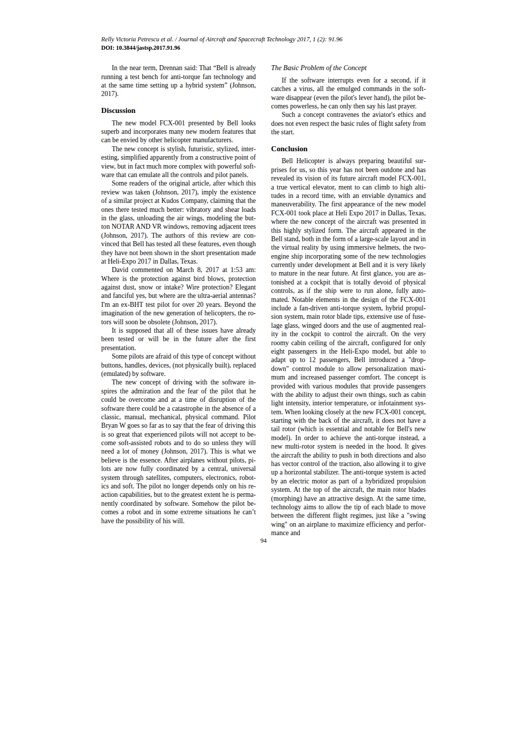Relly Victoria Petrescu et al. / Journal of Aircraft and Spacecraft Technology 2017, 1 (2): 91.96 DOI: 10.3844/jastsp.2017.91.96
In the near term, Drennan said: That “Bell is already running a test bench for anti-torque fan technology and at the same time setting up a hybrid system” (Johnson, 2017).
Discussion
The new model FCX-001 presented by Bell looks superb and incorporates many new modern features that can be envied by other helicopter manufacturers.
The new concept is stylish, futuristic, stylized, interesting, simplified apparently from a constructive point of view, but in fact much more complex with powerful software that can emulate all the controls and pilot panels.
Some readers of the original article, after which this review was taken (Johnson, 2017), imply the existence of a similar project at Kudos Company, claiming that the ones there tested much better: vibratory and shear loads in the glass, unloading the air wings, modeling the button NOTAR AND VR windows, removing adjacent trees (Johnson, 2017). The authors of this review are convinced that Bell has tested all these features, even though they have not been shown in the short presentation made at Heli-Expo 2017 in Dallas, Texas.
David commented on March 8, 2017 at 1:53 am: Where is the protection against bird blows, protection against dust, snow or intake? Wire protection? Elegant and fanciful yes, but where are the ultra-aerial antennas? I'm an ex-BHT test pilot for over 20 years. Beyond the imagination of the new generation of helicopters, the rotors will soon be obsolete (Johnson, 2017).
It is supposed that all of these issues have already been tested or will be in the future after the first presentation.
Some pilots are afraid of this type of concept without buttons, handles, devices, (not physically built), replaced (emulated) by software.
The new concept of driving with the software inspires the admiration and the fear of the pilot that he could be overcome and at a time of disruption of the software there could be a catastrophe in the absence of a classic, manual, mechanical, physical command. Pilot Bryan W goes so far as to say that the fear of driving this is so great that experienced pilots will not accept to become soft-assisted robots and to do so unless they will need a lot of money (Johnson, 2017). This is what we believe is the essence. After airplanes without pilots, pilots are now fully coordinated by a central, universal system through satellites, computers, electronics, robotics and soft. The pilot no longer depends only on his reaction capabilities, but to the greatest extent he is permanently coordinated by software. Somehow the pilot becomes a robot and in some extreme situations he can’t have the possibility of his will.
The Basic Problem of the Concept
If the software interrupts even for a second, if it catches a virus, all the emulged commands in the software disappear (even the pilot's lever hand), the pilot becomes powerless, he can only then say his last prayer.
Such a concept contravenes the aviator's ethics and does not even respect the basic rules of flight safety from the start.
Conclusion
Bell Helicopter is always preparing beautiful surprises for us, so this year has not been outdone and has revealed its vision of its future aircraft model FCX-001, a true vertical elevator, ment to can climb to high altitudes in a record time, with an enviable dynamics and maneuverability. The first appearance of the new model FCX-001 took place at Heli Expo 2017 in Dallas, Texas, where the new concept of the aircraft was presented in this highly stylized form. The aircraft appeared in the Bell stand, both in the form of a large-scale layout and in the virtual reality by using immersive helmets, the two-engine ship incorporating some of the new technologies currently under development at Bell and it is very likely to mature in the near future. At first glance, you are astonished at a cockpit that is totally devoid of physical controls, as if the ship were to run alone, fully automated. Notable elements in the design of the FCX-001 include a fan-driven anti-torque system, hybrid propulsion system, main rotor blade tips, extensive use of fuselage glass, winged doors and the use of augmented reality in the cockpit to control the aircraft. On the very roomy cabin ceiling of the aircraft, configured for only eight passengers in the Heli-Expo model, but able to adapt up to 12 passengers, Bell introduced a "drop-down" control module to allow personalization maximum and increased passenger comfort. The concept is provided with various modules that provide passengers with the ability to adjust their own things, such as cabin light intensity, interior temperature, or infotainment system. When looking closely at the new FCX-001 concept, starting with the back of the aircraft, it does not have a tail rotor (which is essential and notable for Bell's new model). In order to achieve the anti-torque instead, a new multi-rotor system is needed in the hood. It gives the aircraft the ability to push in both directions and also has vector control of the traction, also allowing it to give up a horizontal stabilizer. The anti-torque system is acted by an electric motor as part of a hybridized propulsion system. At the top of the aircraft, the main rotor blades (morphing) have an attractive design. At the same time, technology aims to allow the tip of each blade to move between the different flight regimes, just like a "swing wing" on an airplane to maximize efficiency and performance and
94